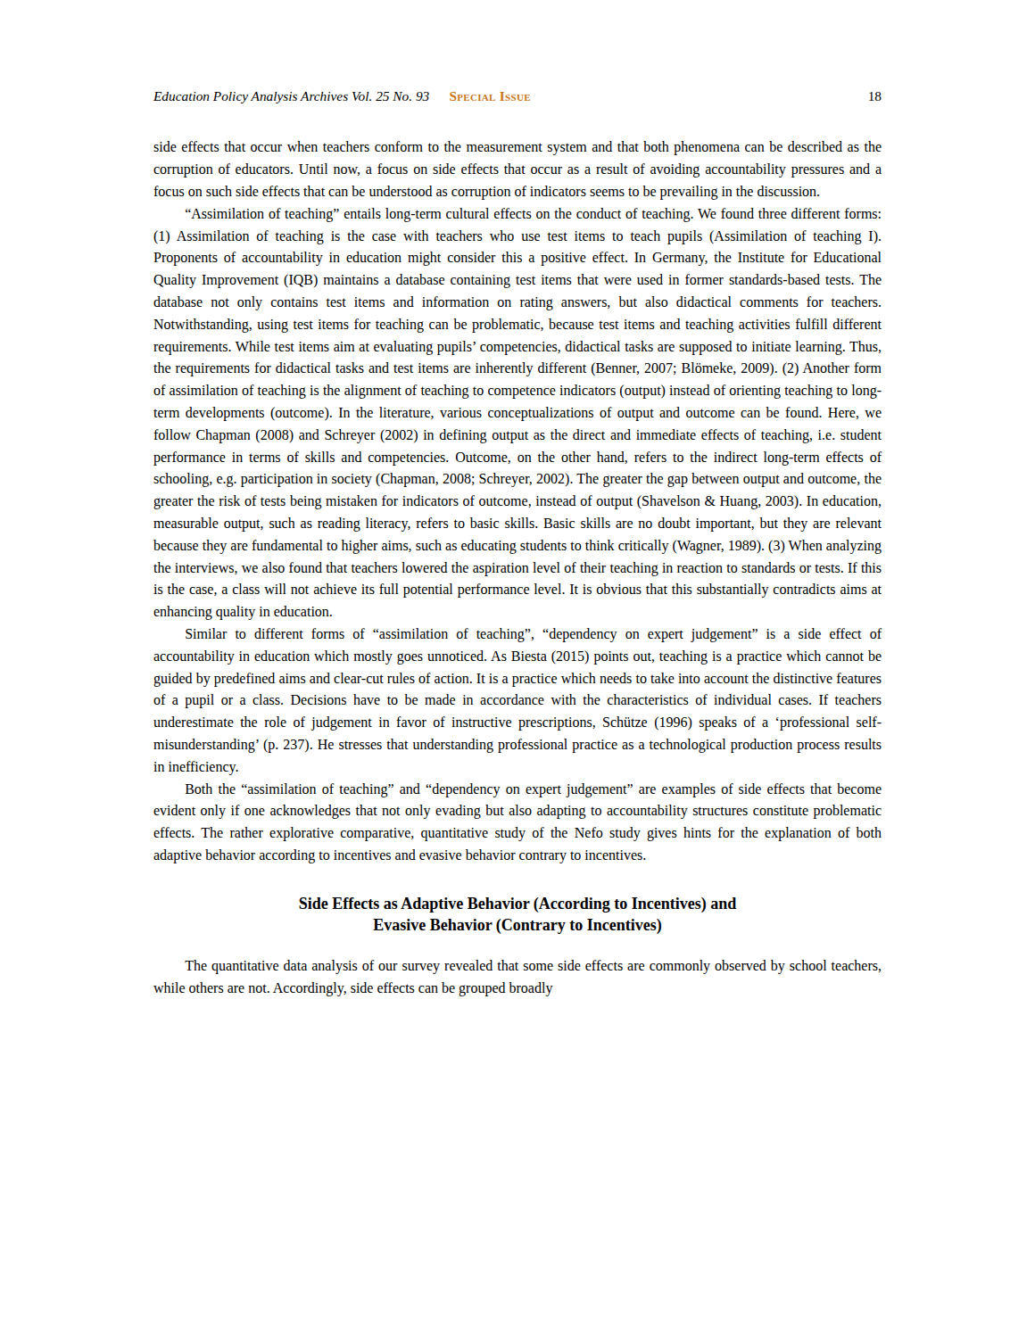Education Policy Analysis Archives Vol. 25 No. 93 Special Issue 18
side effects that occur when teachers conform to the measurement system and that both phenomena can be described as the corruption of educators. Until now, a focus on side effects that occur as a result of avoiding accountability pressures and a focus on such side effects that can be understood as corruption of indicators seems to be prevailing in the discussion.
“Assimilation of teaching” entails long-term cultural effects on the conduct of teaching. We found three different forms: (1) Assimilation of teaching is the case with teachers who use test items to teach pupils (Assimilation of teaching I). Proponents of accountability in education might consider this a positive effect. In Germany, the Institute for Educational Quality Improvement (IQB) maintains a database containing test items that were used in former standards-based tests. The database not only contains test items and information on rating answers, but also didactical comments for teachers. Notwithstanding, using test items for teaching can be problematic, because test items and teaching activities fulfill different requirements. While test items aim at evaluating pupils’ competencies, didactical tasks are supposed to initiate learning. Thus, the requirements for didactical tasks and test items are inherently different (Benner, 2007; Blömeke, 2009). (2) Another form of assimilation of teaching is the alignment of teaching to competence indicators (output) instead of orienting teaching to long-term developments (outcome). In the literature, various conceptualizations of output and outcome can be found. Here, we follow Chapman (2008) and Schreyer (2002) in defining output as the direct and immediate effects of teaching, i.e. student performance in terms of skills and competencies. Outcome, on the other hand, refers to the indirect long-term effects of schooling, e.g. participation in society (Chapman, 2008; Schreyer, 2002). The greater the gap between output and outcome, the greater the risk of tests being mistaken for indicators of outcome, instead of output (Shavelson & Huang, 2003). In education, measurable output, such as reading literacy, refers to basic skills. Basic skills are no doubt important, but they are relevant because they are fundamental to higher aims, such as educating students to think critically (Wagner, 1989). (3) When analyzing the interviews, we also found that teachers lowered the aspiration level of their teaching in reaction to standards or tests. If this is the case, a class will not achieve its full potential performance level. It is obvious that this substantially contradicts aims at enhancing quality in education.
Similar to different forms of “assimilation of teaching”, “dependency on expert judgement” is a side effect of accountability in education which mostly goes unnoticed. As Biesta (2015) points out, teaching is a practice which cannot be guided by predefined aims and clear-cut rules of action. It is a practice which needs to take into account the distinctive features of a pupil or a class. Decisions have to be made in accordance with the characteristics of individual cases. If teachers underestimate the role of judgement in favor of instructive prescriptions, Schütze (1996) speaks of a ‘professional self-misunderstanding’ (p. 237). He stresses that understanding professional practice as a technological production process results in inefficiency.
Both the “assimilation of teaching” and “dependency on expert judgement” are examples of side effects that become evident only if one acknowledges that not only evading but also adapting to accountability structures constitute problematic effects. The rather explorative comparative, quantitative study of the Nefo study gives hints for the explanation of both adaptive behavior according to incentives and evasive behavior contrary to incentives.
Side Effects as Adaptive Behavior (According to Incentives) and
Evasive Behavior (Contrary to Incentives)
The quantitative data analysis of our survey revealed that some side effects are commonly observed by school teachers, while others are not. Accordingly, side effects can be grouped broadly